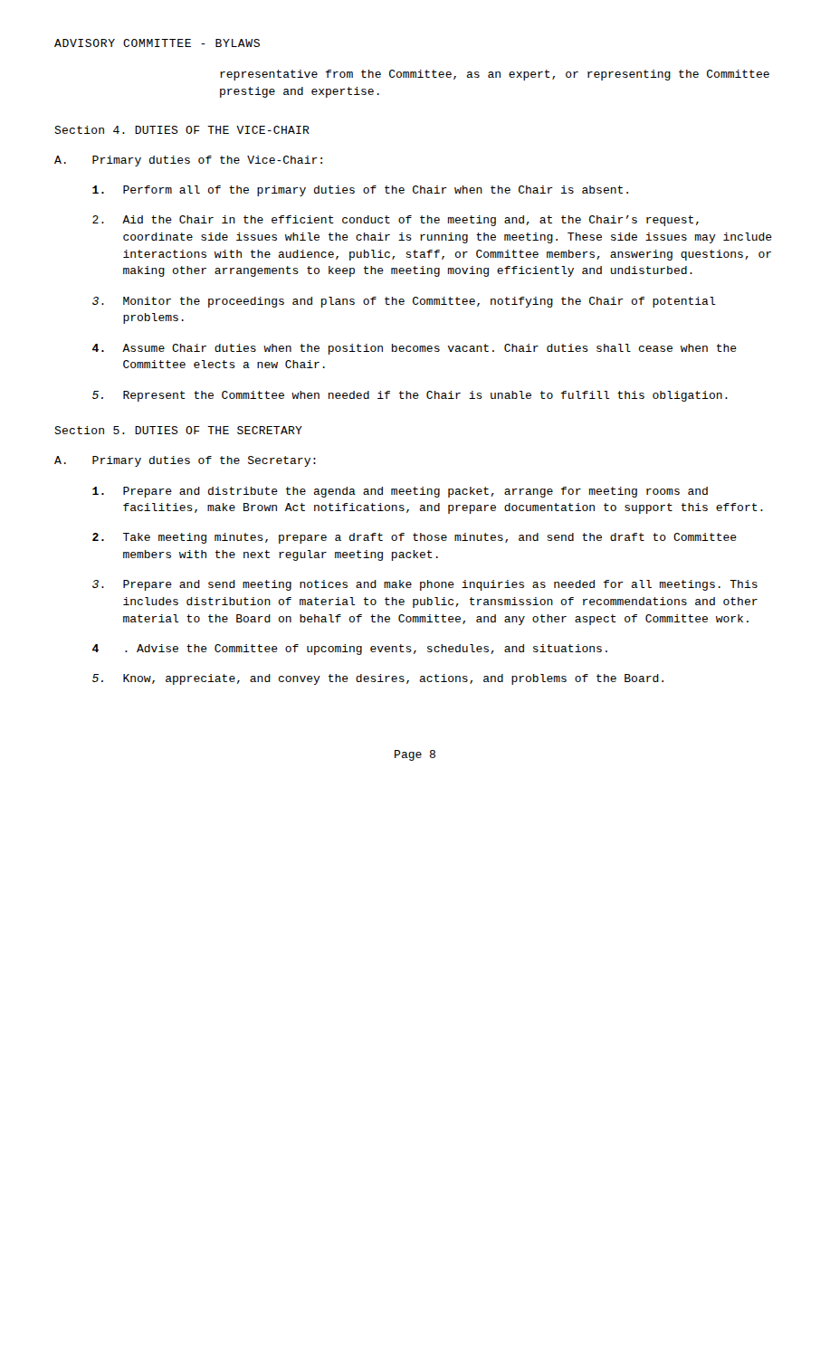ADVISORY COMMITTEE - BYLAWS
representative from the Committee, as an expert, or representing the Committee prestige and expertise.
Section 4. DUTIES OF THE VICE-CHAIR
A. Primary duties of the Vice-Chair:
1. Perform all of the primary duties of the Chair when the Chair is absent.
2. Aid the Chair in the efficient conduct of the meeting and, at the Chair’s request, coordinate side issues while the chair is running the meeting. These side issues may include interactions with the audience, public, staff, or Committee members, answering questions, or making other arrangements to keep the meeting moving efficiently and undisturbed.
3. Monitor the proceedings and plans of the Committee, notifying the Chair of potential problems.
4. Assume Chair duties when the position becomes vacant. Chair duties shall cease when the Committee elects a new Chair.
5. Represent the Committee when needed if the Chair is unable to fulfill this obligation.
Section 5. DUTIES OF THE SECRETARY
A. Primary duties of the Secretary:
1. Prepare and distribute the agenda and meeting packet, arrange for meeting rooms and facilities, make Brown Act notifications, and prepare documentation to support this effort.
2. Take meeting minutes, prepare a draft of those minutes, and send the draft to Committee members with the next regular meeting packet.
3. Prepare and send meeting notices and make phone inquiries as needed for all meetings. This includes distribution of material to the public, transmission of recommendations and other material to the Board on behalf of the Committee, and any other aspect of Committee work.
4. Advise the Committee of upcoming events, schedules, and situations.
5. Know, appreciate, and convey the desires, actions, and problems of the Board.
Page 8